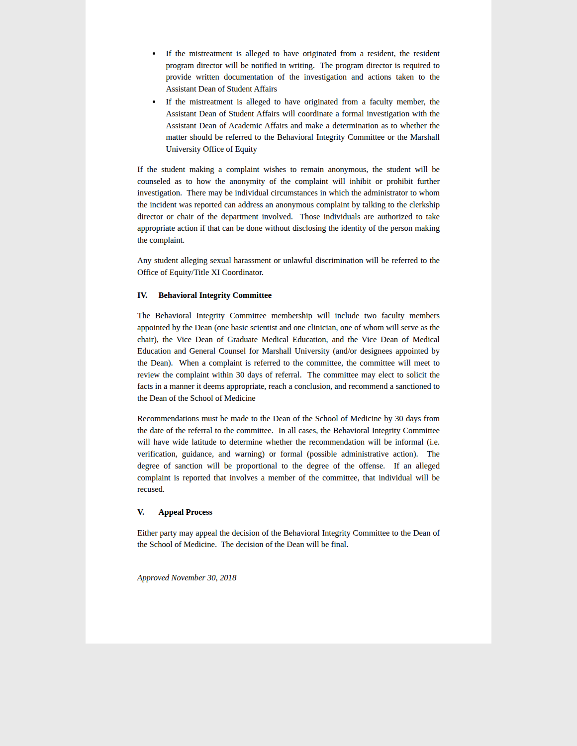If the mistreatment is alleged to have originated from a resident, the resident program director will be notified in writing. The program director is required to provide written documentation of the investigation and actions taken to the Assistant Dean of Student Affairs
If the mistreatment is alleged to have originated from a faculty member, the Assistant Dean of Student Affairs will coordinate a formal investigation with the Assistant Dean of Academic Affairs and make a determination as to whether the matter should be referred to the Behavioral Integrity Committee or the Marshall University Office of Equity
If the student making a complaint wishes to remain anonymous, the student will be counseled as to how the anonymity of the complaint will inhibit or prohibit further investigation. There may be individual circumstances in which the administrator to whom the incident was reported can address an anonymous complaint by talking to the clerkship director or chair of the department involved. Those individuals are authorized to take appropriate action if that can be done without disclosing the identity of the person making the complaint.
Any student alleging sexual harassment or unlawful discrimination will be referred to the Office of Equity/Title XI Coordinator.
IV. Behavioral Integrity Committee
The Behavioral Integrity Committee membership will include two faculty members appointed by the Dean (one basic scientist and one clinician, one of whom will serve as the chair), the Vice Dean of Graduate Medical Education, and the Vice Dean of Medical Education and General Counsel for Marshall University (and/or designees appointed by the Dean). When a complaint is referred to the committee, the committee will meet to review the complaint within 30 days of referral. The committee may elect to solicit the facts in a manner it deems appropriate, reach a conclusion, and recommend a sanctioned to the Dean of the School of Medicine
Recommendations must be made to the Dean of the School of Medicine by 30 days from the date of the referral to the committee. In all cases, the Behavioral Integrity Committee will have wide latitude to determine whether the recommendation will be informal (i.e. verification, guidance, and warning) or formal (possible administrative action). The degree of sanction will be proportional to the degree of the offense. If an alleged complaint is reported that involves a member of the committee, that individual will be recused.
V. Appeal Process
Either party may appeal the decision of the Behavioral Integrity Committee to the Dean of the School of Medicine. The decision of the Dean will be final.
Approved November 30, 2018